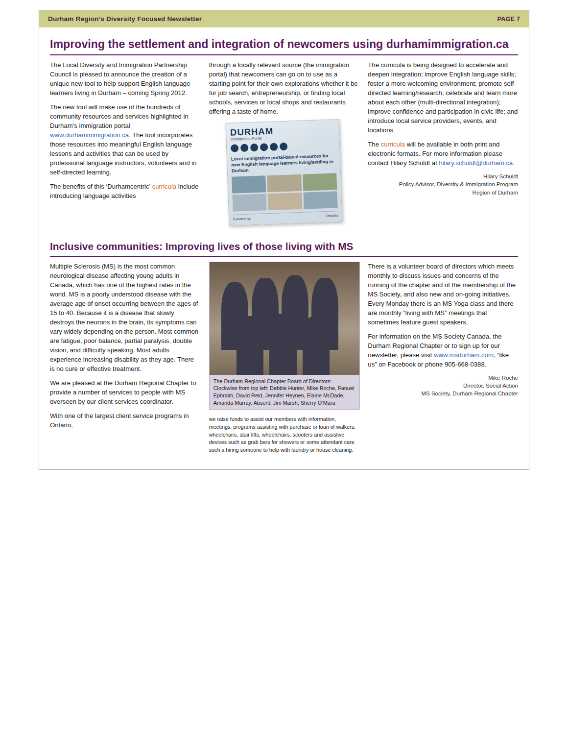Durham Region’s Diversity Focused Newsletter
PAGE 7
Improving the settlement and integration of newcomers using durhamimmigration.ca
The Local Diversity and Immigration Partnership Council is pleased to announce the creation of a unique new tool to help support English language learners living in Durham – coming Spring 2012.
The new tool will make use of the hundreds of community resources and services highlighted in Durham’s immigration portal www.durhamimmigration.ca. The tool incorporates those resources into meaningful English language lessons and activities that can be used by professional language instructors, volunteers and in self-directed learning.
The benefits of this ‘Durhamcentric’ curricula include introducing language activities
through a locally relevant source (the immigration portal) that newcomers can go on to use as a starting point for their own explorations whether it be for job search, entrepreneurship, or finding local schools, services or local shops and restaurants offering a taste of home.
DURHAM Immigration Portal
Local immigration portal-based resources for new English language learners living/settling in Durham
Funded by Ontario
The curricula is being designed to accelerate and deepen integration; improve English language skills; foster a more welcoming environment; promote self-directed learning/research; celebrate and learn more about each other (multi-directional integration); improve confidence and participation in civic life; and introduce local service providers, events, and locations.
The curricula will be available in both print and electronic formats. For more information please contact Hilary Schuldt at hilary.schuldt@durham.ca.
Hilary Schuldt
Policy Advisor, Diversity & Immigration Program
Region of Durham
Inclusive communities: Improving lives of those living with MS
Multiple Sclerosis (MS) is the most common neurological disease affecting young adults in Canada, which has one of the highest rates in the world. MS is a poorly understood disease with the average age of onset occurring between the ages of 15 to 40. Because it is a disease that slowly destroys the neurons in the brain, its symptoms can vary widely depending on the person. Most common are fatigue, poor balance, partial paralysis, double vision, and difficulty speaking. Most adults experience increasing disability as they age. There is no cure or effective treatment.
We are pleased at the Durham Regional Chapter to provide a number of services to people with MS overseen by our client services coordinator.
With one of the largest client service programs in Ontario,
The Durham Regional Chapter Board of Directors: Clockwise from top left: Debbie Hunter, Mike Roche, Fanuel Ephraim, David Reid, Jennifer Heynen, Elaine McDade, Amanda Murray. Absent: Jim Marsh, Sherry O’Mara
we raise funds to assist our members with information, meetings, programs assisting with purchase or loan of walkers, wheelchairs, stair lifts, wheelchairs, scooters and assistive devices such as grab bars for showers or some attendant care such a hiring someone to help with laundry or house cleaning.
There is a volunteer board of directors which meets monthly to discuss issues and concerns of the running of the chapter and of the membership of the MS Society, and also new and on-going initiatives. Every Monday there is an MS Yoga class and there are monthly “living with MS” meetings that sometimes feature guest speakers.
For information on the MS Society Canada, the Durham Regional Chapter or to sign up for our newsletter, please visit www.msdurham.com, “like us” on Facebook or phone 905-668-0388.
Mike Roche
Director, Social Action
MS Society, Durham Regional Chapter